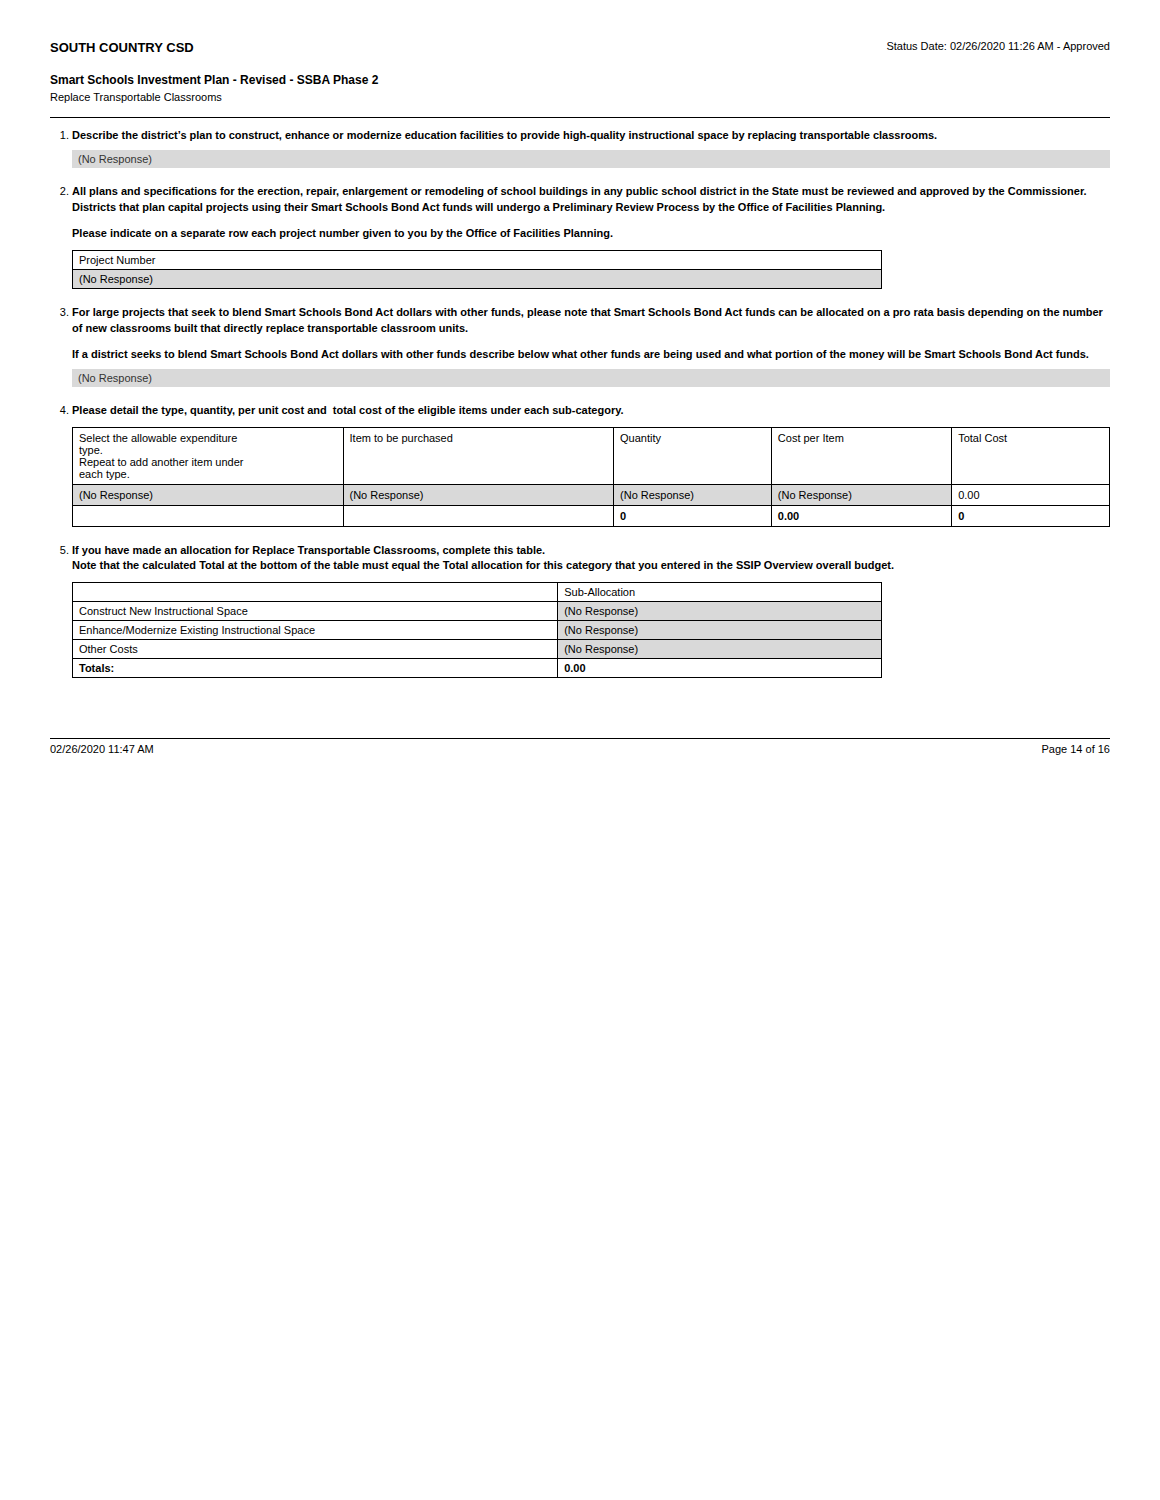SOUTH COUNTRY CSD
Status Date: 02/26/2020 11:26 AM - Approved
Smart Schools Investment Plan - Revised - SSBA Phase 2
Replace Transportable Classrooms
Describe the district’s plan to construct, enhance or modernize education facilities to provide high-quality instructional space by replacing transportable classrooms.
(No Response)
All plans and specifications for the erection, repair, enlargement or remodeling of school buildings in any public school district in the State must be reviewed and approved by the Commissioner. Districts that plan capital projects using their Smart Schools Bond Act funds will undergo a Preliminary Review Process by the Office of Facilities Planning.
Please indicate on a separate row each project number given to you by the Office of Facilities Planning.
| Project Number |
| (No Response) |
For large projects that seek to blend Smart Schools Bond Act dollars with other funds, please note that Smart Schools Bond Act funds can be allocated on a pro rata basis depending on the number of new classrooms built that directly replace transportable classroom units.
If a district seeks to blend Smart Schools Bond Act dollars with other funds describe below what other funds are being used and what portion of the money will be Smart Schools Bond Act funds.
(No Response)
Please detail the type, quantity, per unit cost and total cost of the eligible items under each sub-category.
| Select the allowable expenditure type. Repeat to add another item under each type. | Item to be purchased | Quantity | Cost per Item | Total Cost |
| --- | --- | --- | --- | --- |
| (No Response) | (No Response) | (No Response) | (No Response) | 0.00 |
| | | 0 | 0.00 | 0 |
If you have made an allocation for Replace Transportable Classrooms, complete this table.
Note that the calculated Total at the bottom of the table must equal the Total allocation for this category that you entered in the SSIP Overview overall budget.
| | Sub-Allocation |
| Construct New Instructional Space | (No Response) |
| Enhance/Modernize Existing Instructional Space | (No Response) |
| Other Costs | (No Response) |
| Totals: | 0.00 |
02/26/2020 11:47 AM
Page 14 of 16